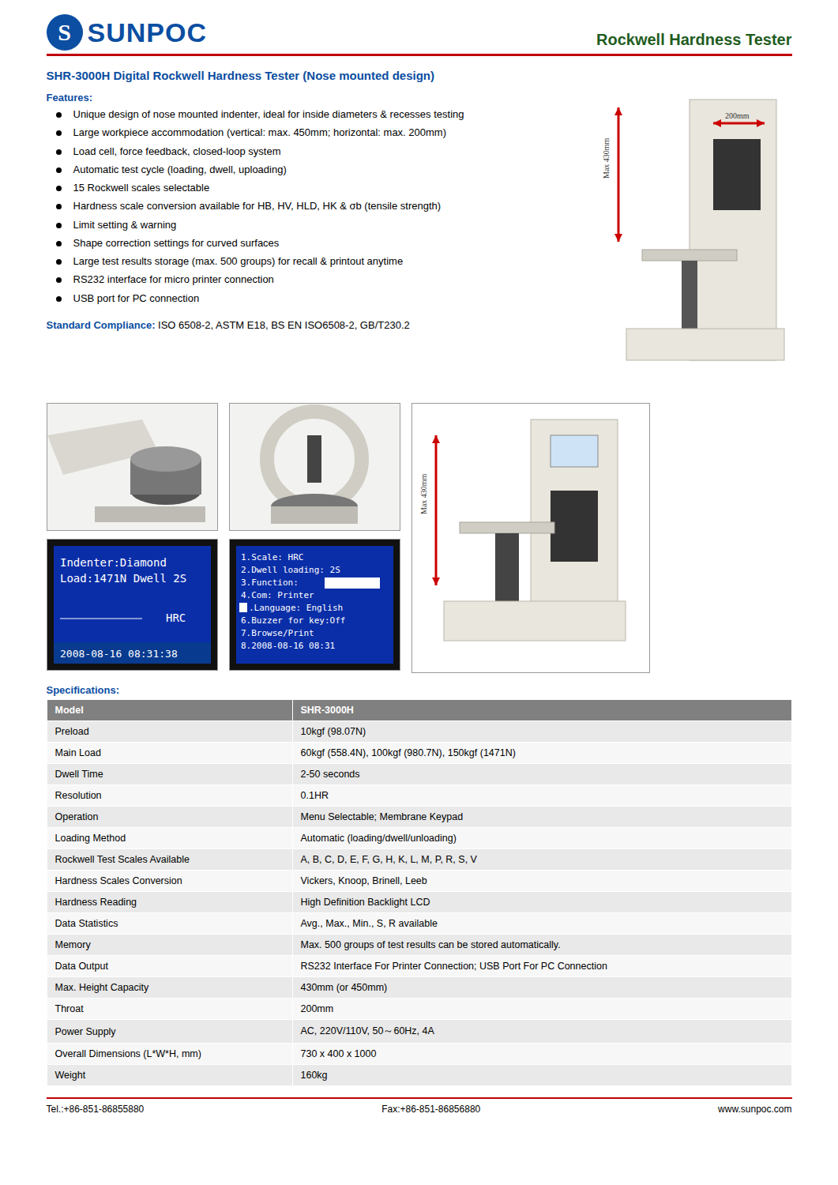SUNPOC
Rockwell Hardness Tester
SHR-3000H Digital Rockwell Hardness Tester (Nose mounted design)
Features:
Unique design of nose mounted indenter, ideal for inside diameters & recesses testing
Large workpiece accommodation (vertical: max. 450mm; horizontal: max. 200mm)
Load cell, force feedback, closed-loop system
Automatic test cycle (loading, dwell, uploading)
15 Rockwell scales selectable
Hardness scale conversion available for HB, HV, HLD, HK & σb (tensile strength)
Limit setting & warning
Shape correction settings for curved surfaces
Large test results storage (max. 500 groups) for recall & printout anytime
RS232 interface for micro printer connection
USB port for PC connection
Standard Compliance: ISO 6508-2, ASTM E18, BS EN ISO6508-2, GB/T230.2
Specifications:
| Model | SHR-3000H |
| --- | --- |
| Preload | 10kgf (98.07N) |
| Main Load | 60kgf (558.4N), 100kgf (980.7N), 150kgf (1471N) |
| Dwell Time | 2-50 seconds |
| Resolution | 0.1HR |
| Operation | Menu Selectable; Membrane Keypad |
| Loading Method | Automatic (loading/dwell/unloading) |
| Rockwell Test Scales Available | A, B, C, D, E, F, G, H, K, L, M, P, R, S, V |
| Hardness Scales Conversion | Vickers, Knoop, Brinell, Leeb |
| Hardness Reading | High Definition Backlight LCD |
| Data Statistics | Avg., Max., Min., S, R available |
| Memory | Max. 500 groups of test results can be stored automatically. |
| Data Output | RS232 Interface For Printer Connection; USB Port For PC Connection |
| Max. Height Capacity | 430mm (or 450mm) |
| Throat | 200mm |
| Power Supply | AC, 220V/110V, 50～60Hz, 4A |
| Overall Dimensions (L*W*H, mm) | 730 x 400 x 1000 |
| Weight | 160kg |
Tel.:+86-851-86855880
Fax:+86-851-86856880
www.sunpoc.com